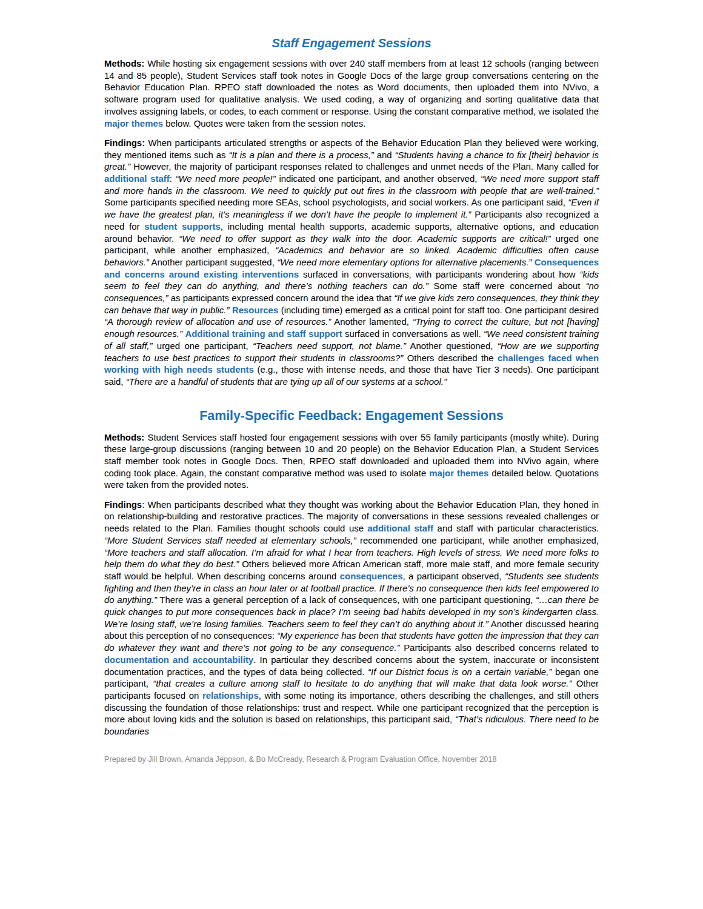Staff Engagement Sessions
Methods: While hosting six engagement sessions with over 240 staff members from at least 12 schools (ranging between 14 and 85 people), Student Services staff took notes in Google Docs of the large group conversations centering on the Behavior Education Plan. RPEO staff downloaded the notes as Word documents, then uploaded them into NVivo, a software program used for qualitative analysis. We used coding, a way of organizing and sorting qualitative data that involves assigning labels, or codes, to each comment or response. Using the constant comparative method, we isolated the major themes below. Quotes were taken from the session notes.
Findings: When participants articulated strengths or aspects of the Behavior Education Plan they believed were working, they mentioned items such as “It is a plan and there is a process,” and “Students having a chance to fix [their] behavior is great.” However, the majority of participant responses related to challenges and unmet needs of the Plan. Many called for additional staff: “We need more people!” indicated one participant, and another observed, “We need more support staff and more hands in the classroom. We need to quickly put out fires in the classroom with people that are well-trained.” Some participants specified needing more SEAs, school psychologists, and social workers. As one participant said, “Even if we have the greatest plan, it’s meaningless if we don’t have the people to implement it.” Participants also recognized a need for student supports, including mental health supports, academic supports, alternative options, and education around behavior. “We need to offer support as they walk into the door. Academic supports are critical!” urged one participant, while another emphasized, “Academics and behavior are so linked. Academic difficulties often cause behaviors.” Another participant suggested, “We need more elementary options for alternative placements.” Consequences and concerns around existing interventions surfaced in conversations, with participants wondering about how “kids seem to feel they can do anything, and there’s nothing teachers can do.” Some staff were concerned about “no consequences,” as participants expressed concern around the idea that “If we give kids zero consequences, they think they can behave that way in public.” Resources (including time) emerged as a critical point for staff too. One participant desired “A thorough review of allocation and use of resources.” Another lamented, “Trying to correct the culture, but not [having] enough resources.” Additional training and staff support surfaced in conversations as well. “We need consistent training of all staff,” urged one participant, “Teachers need support, not blame.” Another questioned, “How are we supporting teachers to use best practices to support their students in classrooms?” Others described the challenges faced when working with high needs students (e.g., those with intense needs, and those that have Tier 3 needs). One participant said, “There are a handful of students that are tying up all of our systems at a school.”
Family-Specific Feedback: Engagement Sessions
Methods: Student Services staff hosted four engagement sessions with over 55 family participants (mostly white). During these large-group discussions (ranging between 10 and 20 people) on the Behavior Education Plan, a Student Services staff member took notes in Google Docs. Then, RPEO staff downloaded and uploaded them into NVivo again, where coding took place. Again, the constant comparative method was used to isolate major themes detailed below. Quotations were taken from the provided notes.
Findings: When participants described what they thought was working about the Behavior Education Plan, they honed in on relationship-building and restorative practices. The majority of conversations in these sessions revealed challenges or needs related to the Plan. Families thought schools could use additional staff and staff with particular characteristics. “More Student Services staff needed at elementary schools,” recommended one participant, while another emphasized, “More teachers and staff allocation. I’m afraid for what I hear from teachers. High levels of stress. We need more folks to help them do what they do best.” Others believed more African American staff, more male staff, and more female security staff would be helpful. When describing concerns around consequences, a participant observed, “Students see students fighting and then they’re in class an hour later or at football practice. If there’s no consequence then kids feel empowered to do anything.” There was a general perception of a lack of consequences, with one participant questioning, “…can there be quick changes to put more consequences back in place? I’m seeing bad habits developed in my son’s kindergarten class. We’re losing staff, we’re losing families. Teachers seem to feel they can’t do anything about it.” Another discussed hearing about this perception of no consequences: “My experience has been that students have gotten the impression that they can do whatever they want and there’s not going to be any consequence.” Participants also described concerns related to documentation and accountability. In particular they described concerns about the system, inaccurate or inconsistent documentation practices, and the types of data being collected. “If our District focus is on a certain variable,” began one participant, “that creates a culture among staff to hesitate to do anything that will make that data look worse.” Other participants focused on relationships, with some noting its importance, others describing the challenges, and still others discussing the foundation of those relationships: trust and respect. While one participant recognized that the perception is more about loving kids and the solution is based on relationships, this participant said, “That’s ridiculous. There need to be boundaries
Prepared by Jill Brown, Amanda Jeppson, & Bo McCready, Research & Program Evaluation Office, November 2018